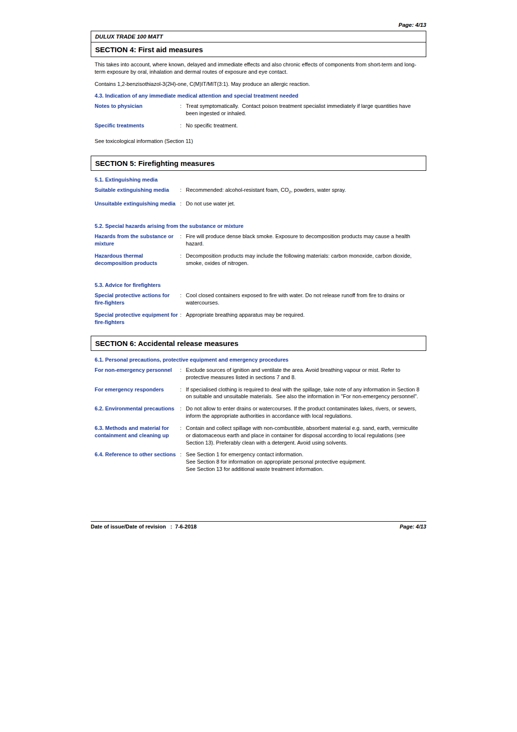Page: 4/13
DULUX TRADE 100 MATT
SECTION 4: First aid measures
This takes into account, where known, delayed and immediate effects and also chronic effects of components from short-term and long-term exposure by oral, inhalation and dermal routes of exposure and eye contact.
Contains 1,2-benzisothiazol-3(2H)-one, C(M)IT/MIT(3:1). May produce an allergic reaction.
4.3. Indication of any immediate medical attention and special treatment needed
| Notes to physician | : | Treat symptomatically. Contact poison treatment specialist immediately if large quantities have been ingested or inhaled. |
| Specific treatments | : | No specific treatment. |
See toxicological information (Section 11)
SECTION 5: Firefighting measures
5.1. Extinguishing media
| Suitable extinguishing media | : | Recommended: alcohol-resistant foam, CO 2 , powders, water spray. |
| Unsuitable extinguishing media | : | Do not use water jet. |
5.2. Special hazards arising from the substance or mixture
| Hazards from the substance or mixture | : | Fire will produce dense black smoke. Exposure to decomposition products may cause a health hazard. |
| Hazardous thermal decomposition products | : | Decomposition products may include the following materials: carbon monoxide, carbon dioxide, smoke, oxides of nitrogen. |
5.3. Advice for firefighters
| Special protective actions for fire-fighters | : | Cool closed containers exposed to fire with water. Do not release runoff from fire to drains or watercourses. |
| Special protective equipment for fire-fighters | : | Appropriate breathing apparatus may be required. |
SECTION 6: Accidental release measures
6.1. Personal precautions, protective equipment and emergency procedures
| For non-emergency personnel | : | Exclude sources of ignition and ventilate the area. Avoid breathing vapour or mist. Refer to protective measures listed in sections 7 and 8. |
| For emergency responders | : | If specialised clothing is required to deal with the spillage, take note of any information in Section 8 on suitable and unsuitable materials. See also the information in "For non-emergency personnel". |
| 6.2. Environmental precautions | : | Do not allow to enter drains or watercourses. If the product contaminates lakes, rivers, or sewers, inform the appropriate authorities in accordance with local regulations. |
| 6.3. Methods and material for containment and cleaning up | : | Contain and collect spillage with non-combustible, absorbent material e.g. sand, earth, vermiculite or diatomaceous earth and place in container for disposal according to local regulations (see Section 13). Preferably clean with a detergent. Avoid using solvents. |
| 6.4. Reference to other sections | : | See Section 1 for emergency contact information. See Section 8 for information on appropriate personal protective equipment. See Section 13 for additional waste treatment information. |
Date of issue/Date of revision : 7-6-2018
Page: 4/13